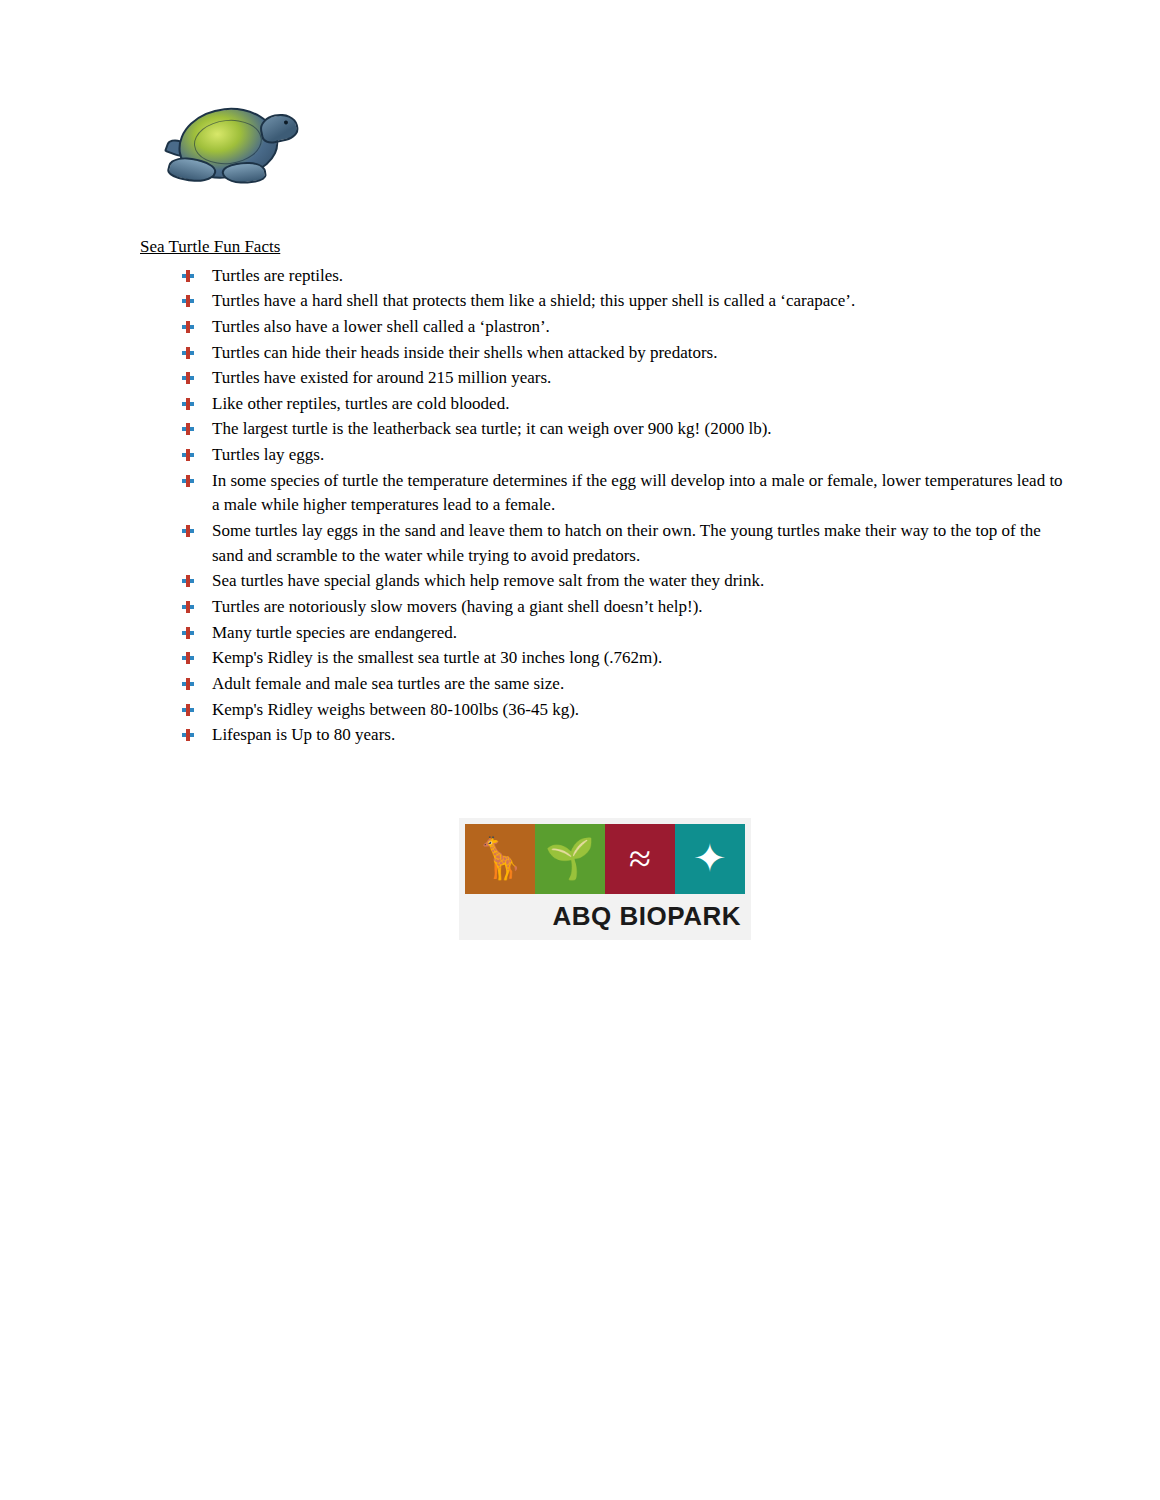Sea Turtle Fun Facts
Turtles are reptiles.
Turtles have a hard shell that protects them like a shield; this upper shell is called a ‘carapace’.
Turtles also have a lower shell called a ‘plastron’.
Turtles can hide their heads inside their shells when attacked by predators.
Turtles have existed for around 215 million years.
Like other reptiles, turtles are cold blooded.
The largest turtle is the leatherback sea turtle; it can weigh over 900 kg! (2000 lb).
Turtles lay eggs.
In some species of turtle the temperature determines if the egg will develop into a male or female, lower temperatures lead to a male while higher temperatures lead to a female.
Some turtles lay eggs in the sand and leave them to hatch on their own. The young turtles make their way to the top of the sand and scramble to the water while trying to avoid predators.
Sea turtles have special glands which help remove salt from the water they drink.
Turtles are notoriously slow movers (having a giant shell doesn’t help!).
Many turtle species are endangered.
Kemp's Ridley is the smallest sea turtle at 30 inches long (.762m).
Adult female and male sea turtles are the same size.
Kemp's Ridley weighs between 80-100lbs (36-45 kg).
Lifespan is Up to 80 years.
🦒
🌱
≈
✦
ABQ BIOPARK